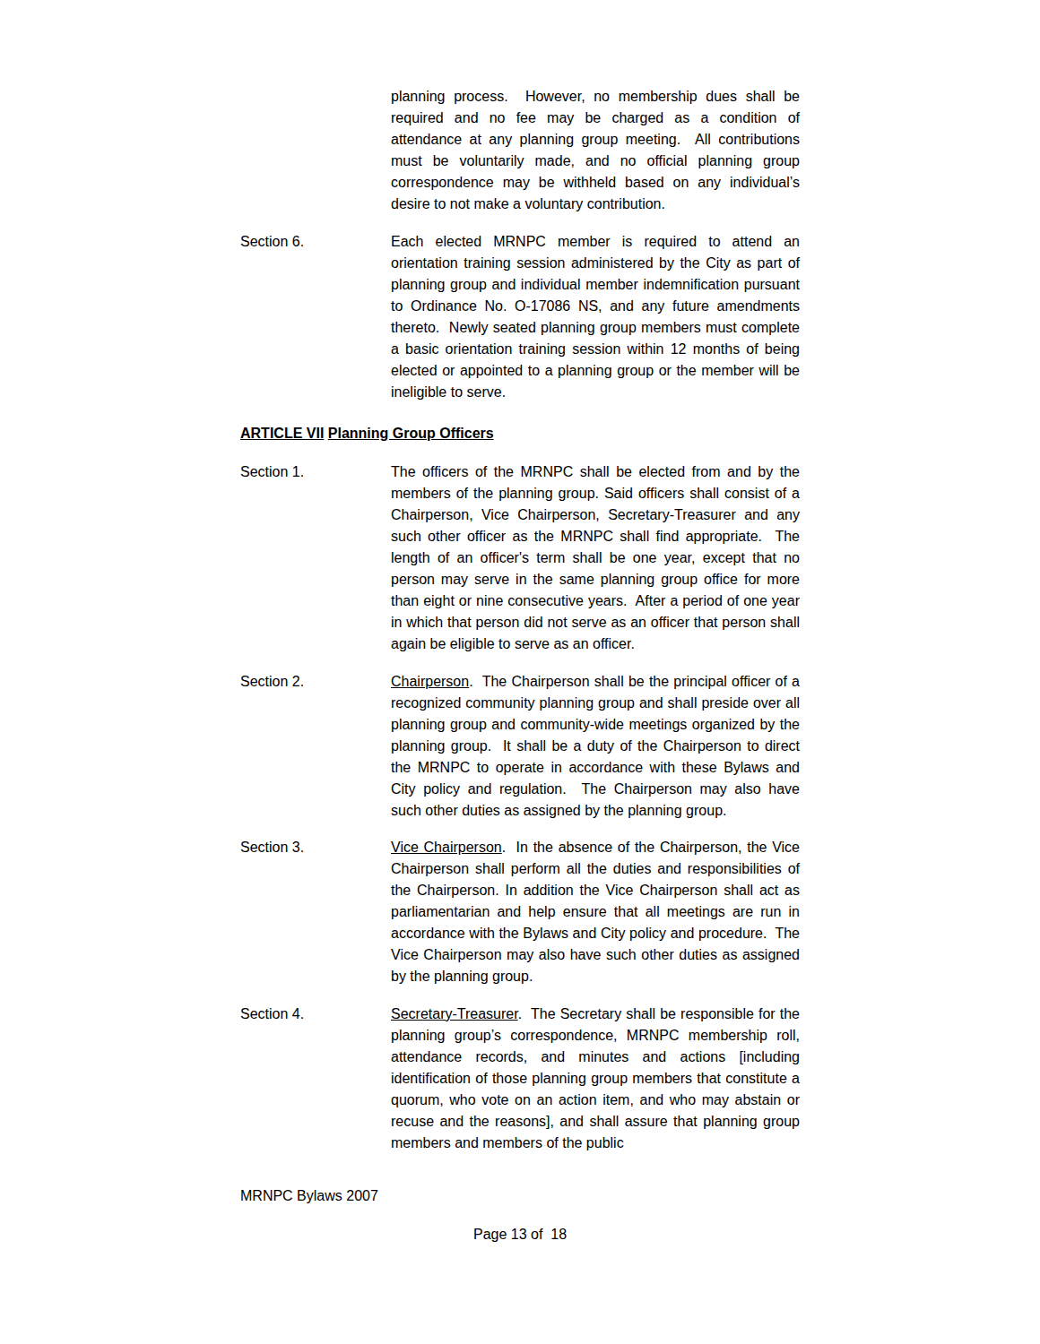planning process. However, no membership dues shall be required and no fee may be charged as a condition of attendance at any planning group meeting. All contributions must be voluntarily made, and no official planning group correspondence may be withheld based on any individual’s desire to not make a voluntary contribution.
Section 6.
Each elected MRNPC member is required to attend an orientation training session administered by the City as part of planning group and individual member indemnification pursuant to Ordinance No. O-17086 NS, and any future amendments thereto. Newly seated planning group members must complete a basic orientation training session within 12 months of being elected or appointed to a planning group or the member will be ineligible to serve.
ARTICLE VII Planning Group Officers
Section 1.
The officers of the MRNPC shall be elected from and by the members of the planning group. Said officers shall consist of a Chairperson, Vice Chairperson, Secretary-Treasurer and any such other officer as the MRNPC shall find appropriate. The length of an officer's term shall be one year, except that no person may serve in the same planning group office for more than eight or nine consecutive years. After a period of one year in which that person did not serve as an officer that person shall again be eligible to serve as an officer.
Section 2.
Chairperson. The Chairperson shall be the principal officer of a recognized community planning group and shall preside over all planning group and community-wide meetings organized by the planning group. It shall be a duty of the Chairperson to direct the MRNPC to operate in accordance with these Bylaws and City policy and regulation. The Chairperson may also have such other duties as assigned by the planning group.
Section 3.
Vice Chairperson. In the absence of the Chairperson, the Vice Chairperson shall perform all the duties and responsibilities of the Chairperson. In addition the Vice Chairperson shall act as parliamentarian and help ensure that all meetings are run in accordance with the Bylaws and City policy and procedure. The Vice Chairperson may also have such other duties as assigned by the planning group.
Section 4.
Secretary-Treasurer. The Secretary shall be responsible for the planning group’s correspondence, MRNPC membership roll, attendance records, and minutes and actions [including identification of those planning group members that constitute a quorum, who vote on an action item, and who may abstain or recuse and the reasons], and shall assure that planning group members and members of the public
MRNPC Bylaws 2007
Page 13 of 18